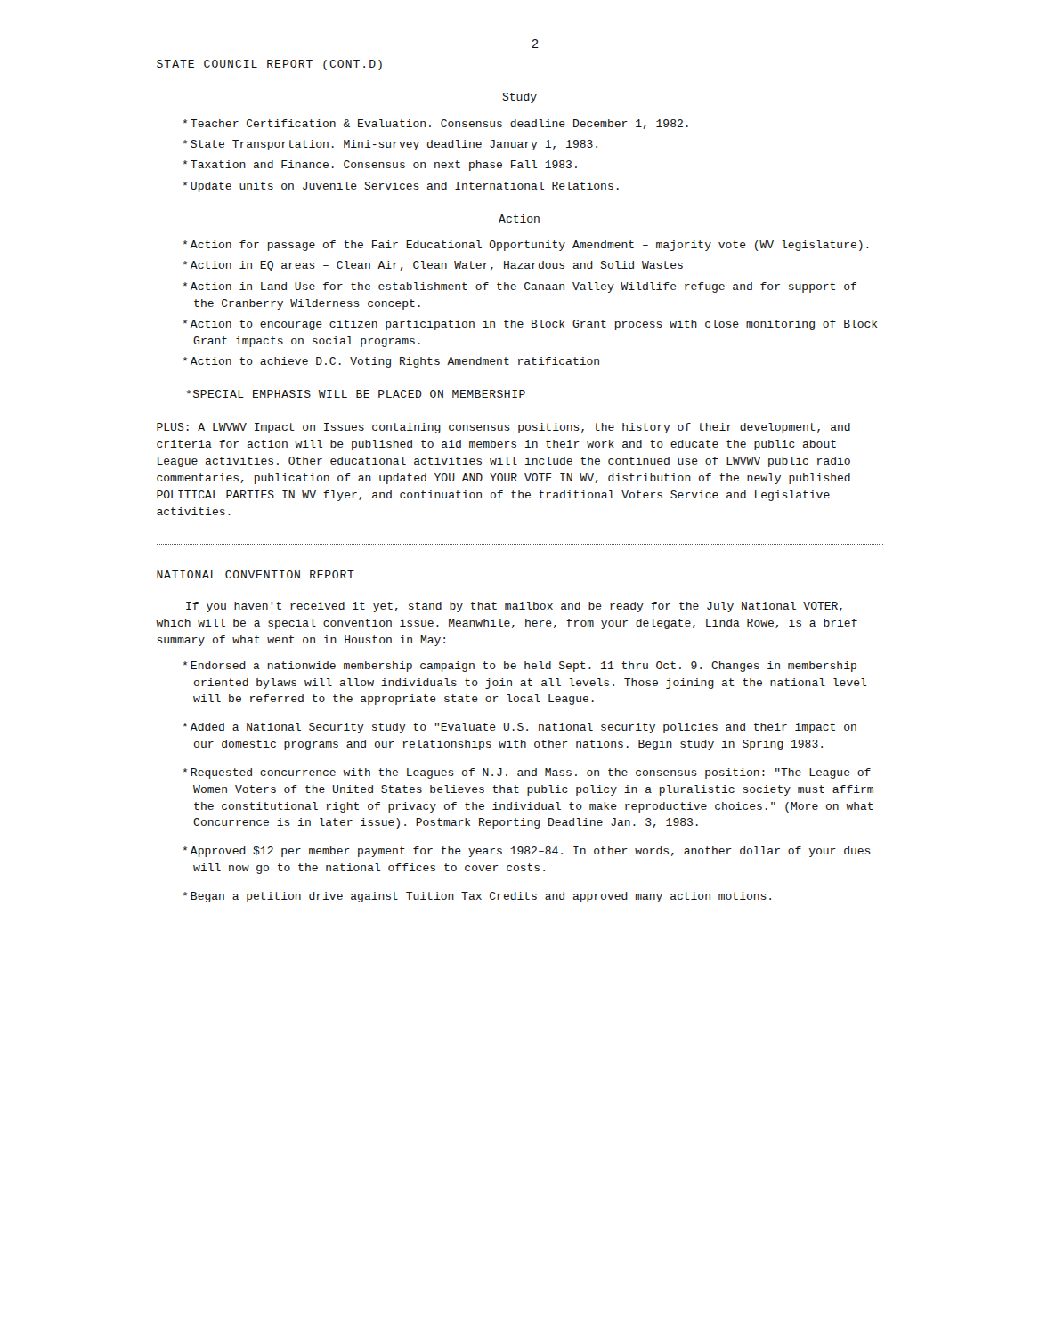2
State Council Report (cont.d)
Study
Teacher Certification & Evaluation. Consensus deadline December 1, 1982.
State Transportation. Mini-survey deadline January 1, 1983.
Taxation and Finance. Consensus on next phase Fall 1983.
Update units on Juvenile Services and International Relations.
Action
Action for passage of the Fair Educational Opportunity Amendment – majority vote (WV legislature).
Action in EQ areas – Clean Air, Clean Water, Hazardous and Solid Wastes
Action in Land Use for the establishment of the Canaan Valley Wildlife refuge and for support of the Cranberry Wilderness concept.
Action to encourage citizen participation in the Block Grant process with close monitoring of Block Grant impacts on social programs.
Action to achieve D.C. Voting Rights Amendment ratification
*SPECIAL EMPHASIS WILL BE PLACED ON MEMBERSHIP
PLUS: A LWVWV Impact on Issues containing consensus positions, the history of their development, and criteria for action will be published to aid members in their work and to educate the public about League activities. Other educational activities will include the continued use of LWVWV public radio commentaries, publication of an updated YOU AND YOUR VOTE IN WV, distribution of the newly published POLITICAL PARTIES IN WV flyer, and continuation of the traditional Voters Service and Legislative activities.
National Convention Report
If you haven't received it yet, stand by that mailbox and be ready for the July National VOTER, which will be a special convention issue. Meanwhile, here, from your delegate, Linda Rowe, is a brief summary of what went on in Houston in May:
Endorsed a nationwide membership campaign to be held Sept. 11 thru Oct. 9. Changes in membership oriented bylaws will allow individuals to join at all levels. Those joining at the national level will be referred to the appropriate state or local League.
Added a National Security study to "Evaluate U.S. national security policies and their impact on our domestic programs and our relationships with other nations. Begin study in Spring 1983.
Requested concurrence with the Leagues of N.J. and Mass. on the consensus position: "The League of Women Voters of the United States believes that public policy in a pluralistic society must affirm the constitutional right of privacy of the individual to make reproductive choices." (More on what Concurrence is in later issue). Postmark Reporting Deadline Jan. 3, 1983.
Approved $12 per member payment for the years 1982–84. In other words, another dollar of your dues will now go to the national offices to cover costs.
Began a petition drive against Tuition Tax Credits and approved many action motions.